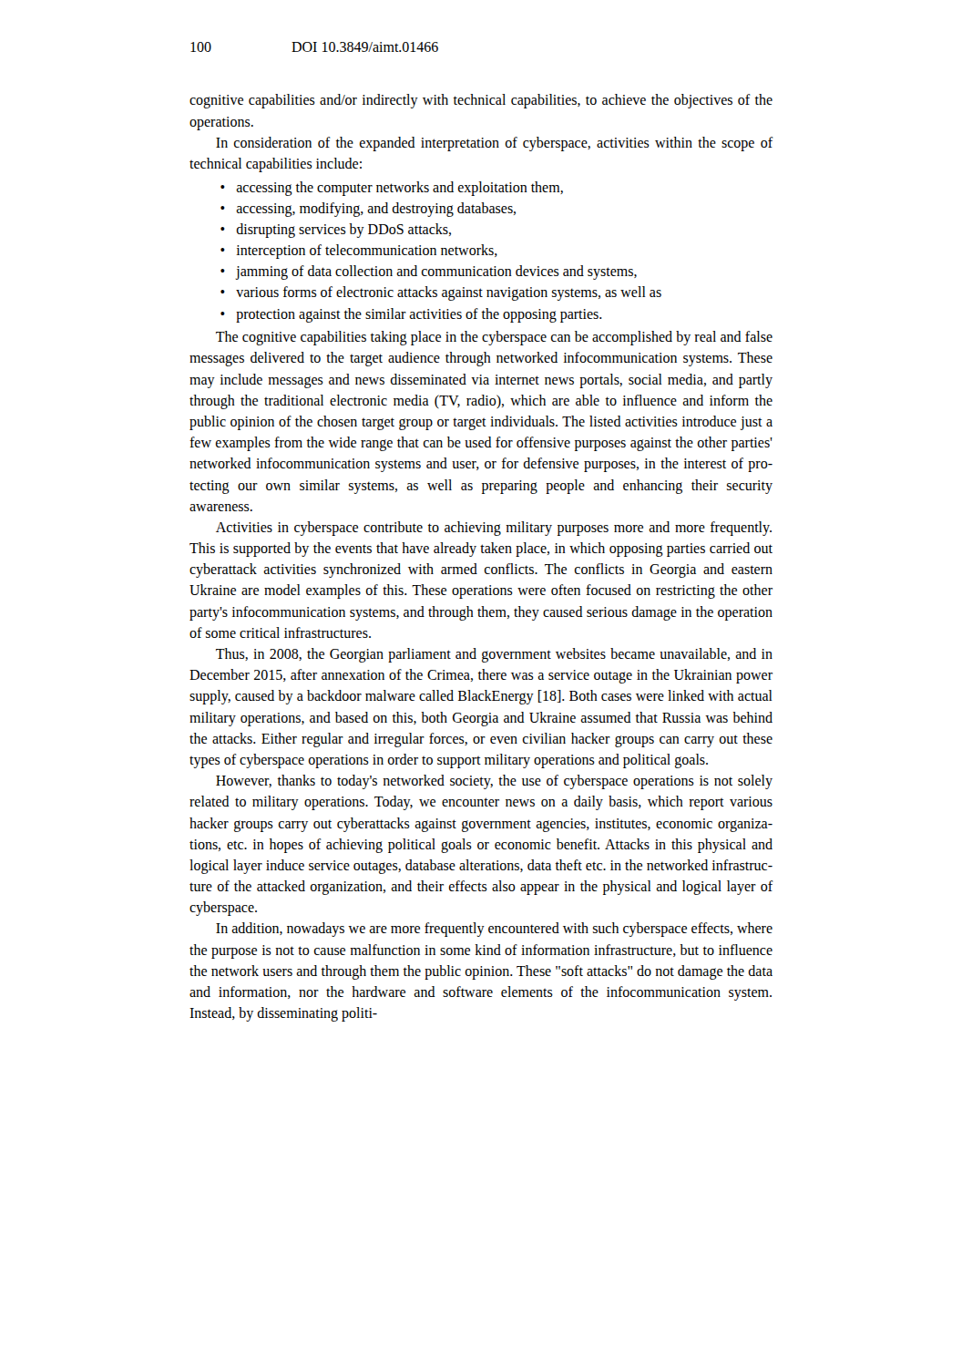100 DOI 10.3849/aimt.01466
cognitive capabilities and/or indirectly with technical capabilities, to achieve the objectives of the operations.
In consideration of the expanded interpretation of cyberspace, activities within the scope of technical capabilities include:
accessing the computer networks and exploitation them,
accessing, modifying, and destroying databases,
disrupting services by DDoS attacks,
interception of telecommunication networks,
jamming of data collection and communication devices and systems,
various forms of electronic attacks against navigation systems, as well as
protection against the similar activities of the opposing parties.
The cognitive capabilities taking place in the cyberspace can be accomplished by real and false messages delivered to the target audience through networked infocommunication systems. These may include messages and news disseminated via internet news portals, social media, and partly through the traditional electronic media (TV, radio), which are able to influence and inform the public opinion of the chosen target group or target individuals. The listed activities introduce just a few examples from the wide range that can be used for offensive purposes against the other parties' networked infocommunication systems and user, or for defensive purposes, in the interest of protecting our own similar systems, as well as preparing people and enhancing their security awareness.
Activities in cyberspace contribute to achieving military purposes more and more frequently. This is supported by the events that have already taken place, in which opposing parties carried out cyberattack activities synchronized with armed conflicts. The conflicts in Georgia and eastern Ukraine are model examples of this. These operations were often focused on restricting the other party's infocommunication systems, and through them, they caused serious damage in the operation of some critical infrastructures.
Thus, in 2008, the Georgian parliament and government websites became unavailable, and in December 2015, after annexation of the Crimea, there was a service outage in the Ukrainian power supply, caused by a backdoor malware called BlackEnergy [18]. Both cases were linked with actual military operations, and based on this, both Georgia and Ukraine assumed that Russia was behind the attacks. Either regular and irregular forces, or even civilian hacker groups can carry out these types of cyberspace operations in order to support military operations and political goals.
However, thanks to today's networked society, the use of cyberspace operations is not solely related to military operations. Today, we encounter news on a daily basis, which report various hacker groups carry out cyberattacks against government agencies, institutes, economic organizations, etc. in hopes of achieving political goals or economic benefit. Attacks in this physical and logical layer induce service outages, database alterations, data theft etc. in the networked infrastructure of the attacked organization, and their effects also appear in the physical and logical layer of cyberspace.
In addition, nowadays we are more frequently encountered with such cyberspace effects, where the purpose is not to cause malfunction in some kind of information infrastructure, but to influence the network users and through them the public opinion. These "soft attacks" do not damage the data and information, nor the hardware and software elements of the infocommunication system. Instead, by disseminating politi-